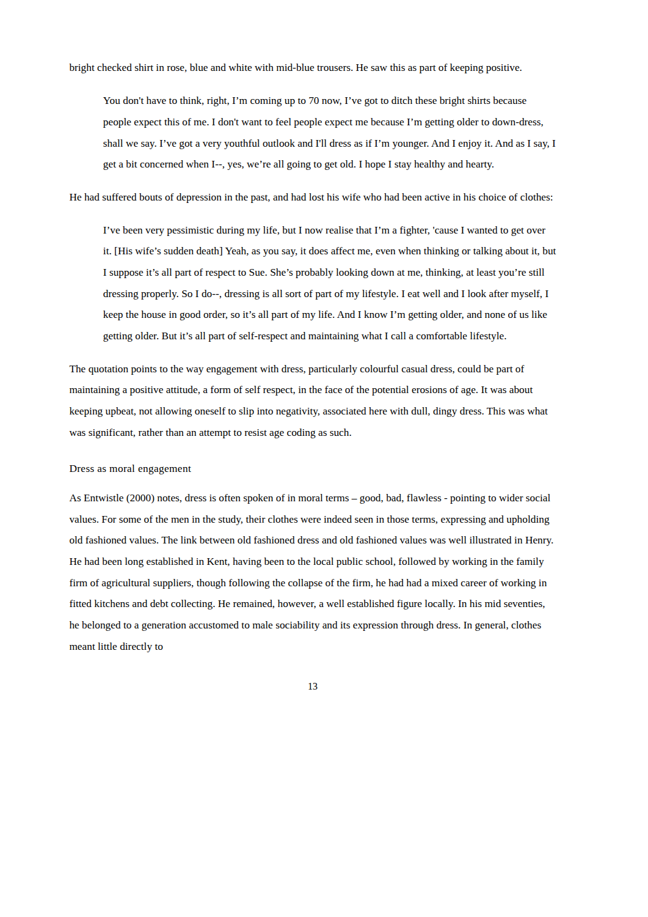bright checked shirt in rose, blue and white with mid-blue trousers. He saw this as part of keeping positive.
You don't have to think, right, I’m coming up to 70 now, I’ve got to ditch these bright shirts because people expect this of me. I don't want to feel people expect me because I’m getting older to down-dress, shall we say. I’ve got a very youthful outlook and I'll dress as if I’m younger. And I enjoy it. And as I say, I get a bit concerned when I--, yes, we’re all going to get old. I hope I stay healthy and hearty.
He had suffered bouts of depression in the past, and had lost his wife who had been active in his choice of clothes:
I’ve been very pessimistic during my life, but I now realise that I’m a fighter, 'cause I wanted to get over it. [His wife’s sudden death] Yeah, as you say, it does affect me, even when thinking or talking about it, but I suppose it’s all part of respect to Sue. She’s probably looking down at me, thinking, at least you’re still dressing properly. So I do--, dressing is all sort of part of my lifestyle. I eat well and I look after myself, I keep the house in good order, so it’s all part of my life. And I know I’m getting older, and none of us like getting older. But it’s all part of self-respect and maintaining what I call a comfortable lifestyle.
The quotation points to the way engagement with dress, particularly colourful casual dress, could be part of maintaining a positive attitude, a form of self respect, in the face of the potential erosions of age. It was about keeping upbeat, not allowing oneself to slip into negativity, associated here with dull, dingy dress. This was what was significant, rather than an attempt to resist age coding as such.
Dress as moral engagement
As Entwistle (2000) notes, dress is often spoken of in moral terms – good, bad, flawless - pointing to wider social values. For some of the men in the study, their clothes were indeed seen in those terms, expressing and upholding old fashioned values. The link between old fashioned dress and old fashioned values was well illustrated in Henry. He had been long established in Kent, having been to the local public school, followed by working in the family firm of agricultural suppliers, though following the collapse of the firm, he had had a mixed career of working in fitted kitchens and debt collecting. He remained, however, a well established figure locally. In his mid seventies, he belonged to a generation accustomed to male sociability and its expression through dress. In general, clothes meant little directly to
13